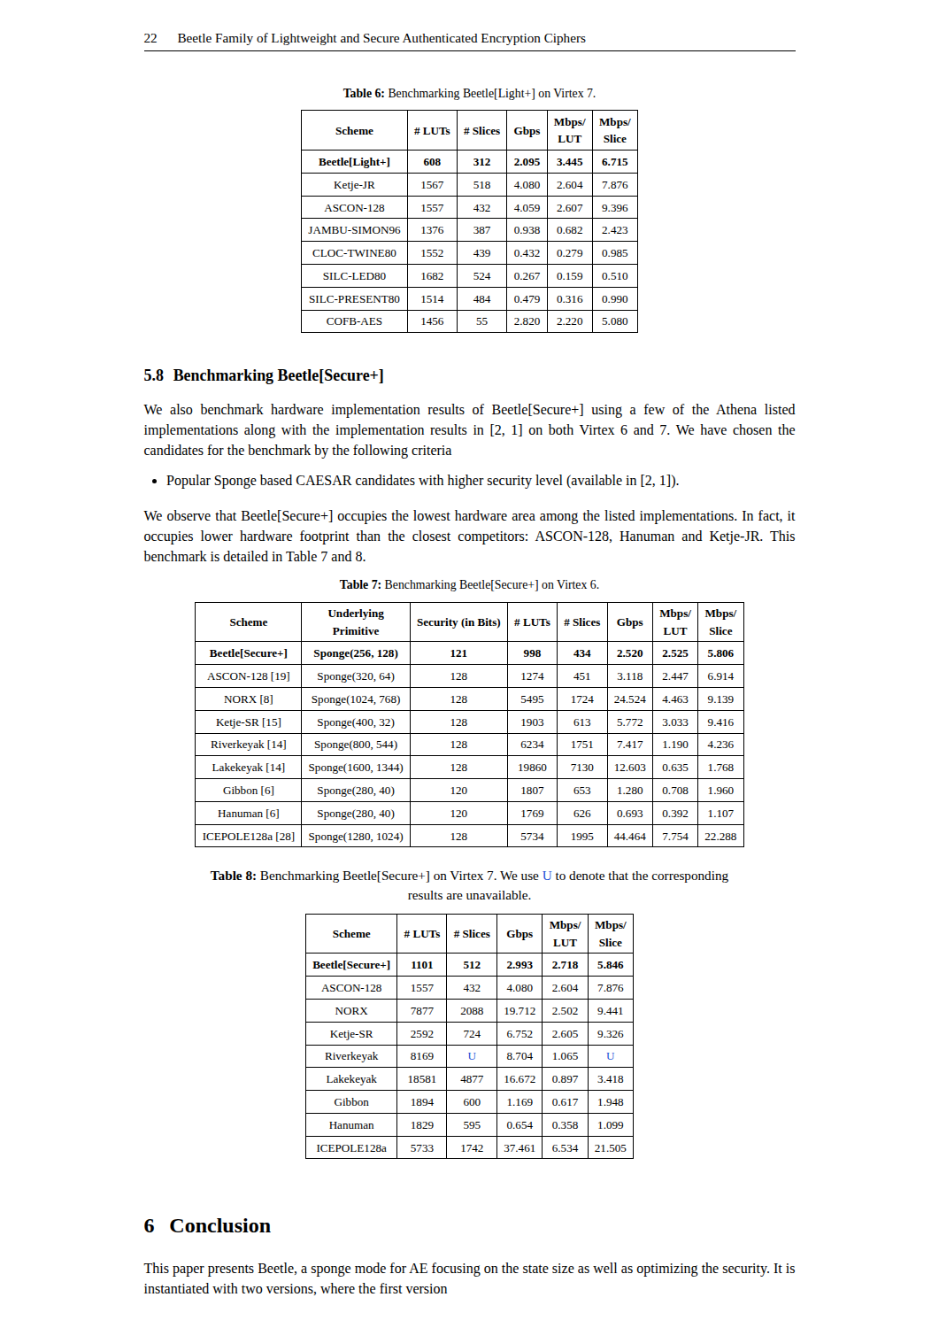22 Beetle Family of Lightweight and Secure Authenticated Encryption Ciphers
Table 6: Benchmarking Beetle[Light+] on Virtex 7.
| Scheme | # LUTs | # Slices | Gbps | Mbps/ LUT | Mbps/ Slice |
| --- | --- | --- | --- | --- | --- |
| Beetle[Light+] | 608 | 312 | 2.095 | 3.445 | 6.715 |
| Ketje-JR | 1567 | 518 | 4.080 | 2.604 | 7.876 |
| ASCON-128 | 1557 | 432 | 4.059 | 2.607 | 9.396 |
| JAMBU-SIMON96 | 1376 | 387 | 0.938 | 0.682 | 2.423 |
| CLOC-TWINE80 | 1552 | 439 | 0.432 | 0.279 | 0.985 |
| SILC-LED80 | 1682 | 524 | 0.267 | 0.159 | 0.510 |
| SILC-PRESENT80 | 1514 | 484 | 0.479 | 0.316 | 0.990 |
| COFB-AES | 1456 | 55 | 2.820 | 2.220 | 5.080 |
5.8 Benchmarking Beetle[Secure+]
We also benchmark hardware implementation results of Beetle[Secure+] using a few of the Athena listed implementations along with the implementation results in [2, 1] on both Virtex 6 and 7. We have chosen the candidates for the benchmark by the following criteria
Popular Sponge based CAESAR candidates with higher security level (available in [2, 1]).
We observe that Beetle[Secure+] occupies the lowest hardware area among the listed implementations. In fact, it occupies lower hardware footprint than the closest competitors: ASCON-128, Hanuman and Ketje-JR. This benchmark is detailed in Table 7 and 8.
Table 7: Benchmarking Beetle[Secure+] on Virtex 6.
| Scheme | Underlying Primitive | Security (in Bits) | # LUTs | # Slices | Gbps | Mbps/ LUT | Mbps/ Slice |
| --- | --- | --- | --- | --- | --- | --- | --- |
| Beetle[Secure+] | Sponge(256, 128) | 121 | 998 | 434 | 2.520 | 2.525 | 5.806 |
| ASCON-128 [19] | Sponge(320, 64) | 128 | 1274 | 451 | 3.118 | 2.447 | 6.914 |
| NORX [8] | Sponge(1024, 768) | 128 | 5495 | 1724 | 24.524 | 4.463 | 9.139 |
| Ketje-SR [15] | Sponge(400, 32) | 128 | 1903 | 613 | 5.772 | 3.033 | 9.416 |
| Riverkeyak [14] | Sponge(800, 544) | 128 | 6234 | 1751 | 7.417 | 1.190 | 4.236 |
| Lakekeyak [14] | Sponge(1600, 1344) | 128 | 19860 | 7130 | 12.603 | 0.635 | 1.768 |
| Gibbon [6] | Sponge(280, 40) | 120 | 1807 | 653 | 1.280 | 0.708 | 1.960 |
| Hanuman [6] | Sponge(280, 40) | 120 | 1769 | 626 | 0.693 | 0.392 | 1.107 |
| ICEPOLE128a [28] | Sponge(1280, 1024) | 128 | 5734 | 1995 | 44.464 | 7.754 | 22.288 |
Table 8: Benchmarking Beetle[Secure+] on Virtex 7. We use U to denote that the corresponding results are unavailable.
| Scheme | # LUTs | # Slices | Gbps | Mbps/ LUT | Mbps/ Slice |
| --- | --- | --- | --- | --- | --- |
| Beetle[Secure+] | 1101 | 512 | 2.993 | 2.718 | 5.846 |
| ASCON-128 | 1557 | 432 | 4.080 | 2.604 | 7.876 |
| NORX | 7877 | 2088 | 19.712 | 2.502 | 9.441 |
| Ketje-SR | 2592 | 724 | 6.752 | 2.605 | 9.326 |
| Riverkeyak | 8169 | U | 8.704 | 1.065 | U |
| Lakekeyak | 18581 | 4877 | 16.672 | 0.897 | 3.418 |
| Gibbon | 1894 | 600 | 1.169 | 0.617 | 1.948 |
| Hanuman | 1829 | 595 | 0.654 | 0.358 | 1.099 |
| ICEPOLE128a | 5733 | 1742 | 37.461 | 6.534 | 21.505 |
6 Conclusion
This paper presents Beetle, a sponge mode for AE focusing on the state size as well as optimizing the security. It is instantiated with two versions, where the first version